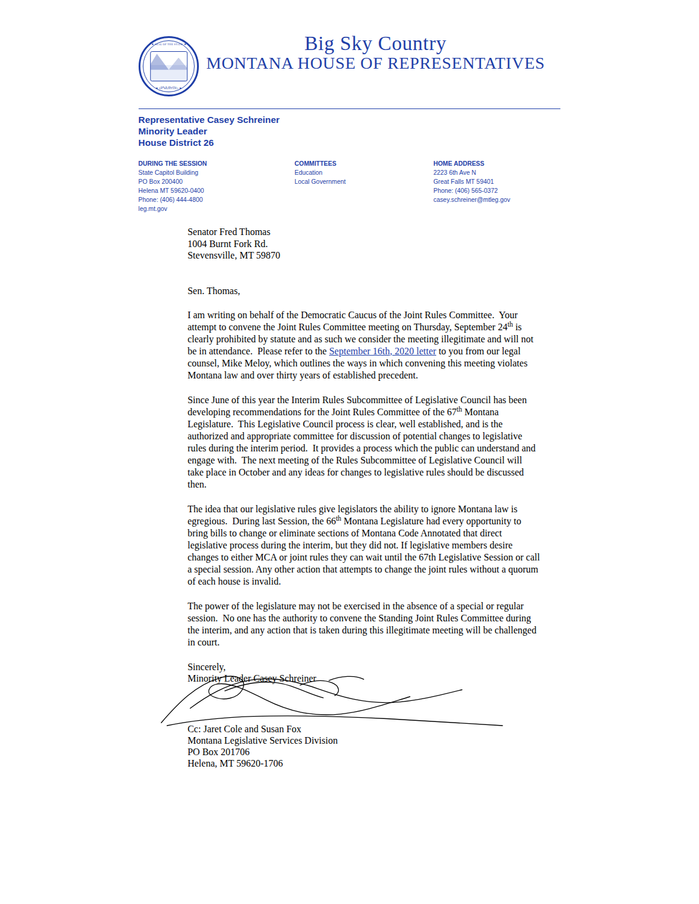★ SEAL OF THE STATE ★
OR Y PLATA
★ OF MONTANA ★
Big Sky Country
Montana House of Representatives
Representative Casey Schreiner
Minority Leader
House District 26
During the Session
State Capitol Building
PO Box 200400
Helena MT 59620-0400
Phone: (406) 444-4800
leg.mt.gov
Committees
Education
Local Government
Home Address
2223 6th Ave N
Great Falls MT 59401
Phone: (406) 565-0372
casey.schreiner@mtleg.gov
Senator Fred Thomas
1004 Burnt Fork Rd.
Stevensville, MT 59870
Sen. Thomas,
I am writing on behalf of the Democratic Caucus of the Joint Rules Committee. Your attempt to convene the Joint Rules Committee meeting on Thursday, September 24th is clearly prohibited by statute and as such we consider the meeting illegitimate and will not be in attendance. Please refer to the September 16th, 2020 letter to you from our legal counsel, Mike Meloy, which outlines the ways in which convening this meeting violates Montana law and over thirty years of established precedent.
Since June of this year the Interim Rules Subcommittee of Legislative Council has been developing recommendations for the Joint Rules Committee of the 67th Montana Legislature. This Legislative Council process is clear, well established, and is the authorized and appropriate committee for discussion of potential changes to legislative rules during the interim period. It provides a process which the public can understand and engage with. The next meeting of the Rules Subcommittee of Legislative Council will take place in October and any ideas for changes to legislative rules should be discussed then.
The idea that our legislative rules give legislators the ability to ignore Montana law is egregious. During last Session, the 66th Montana Legislature had every opportunity to bring bills to change or eliminate sections of Montana Code Annotated that direct legislative process during the interim, but they did not. If legislative members desire changes to either MCA or joint rules they can wait until the 67th Legislative Session or call a special session. Any other action that attempts to change the joint rules without a quorum of each house is invalid.
The power of the legislature may not be exercised in the absence of a special or regular session. No one has the authority to convene the Standing Joint Rules Committee during the interim, and any action that is taken during this illegitimate meeting will be challenged in court.
Sincerely,
Minority Leader Casey Schreiner
Cc: Jaret Cole and Susan Fox
Montana Legislative Services Division
PO Box 201706
Helena, MT 59620-1706